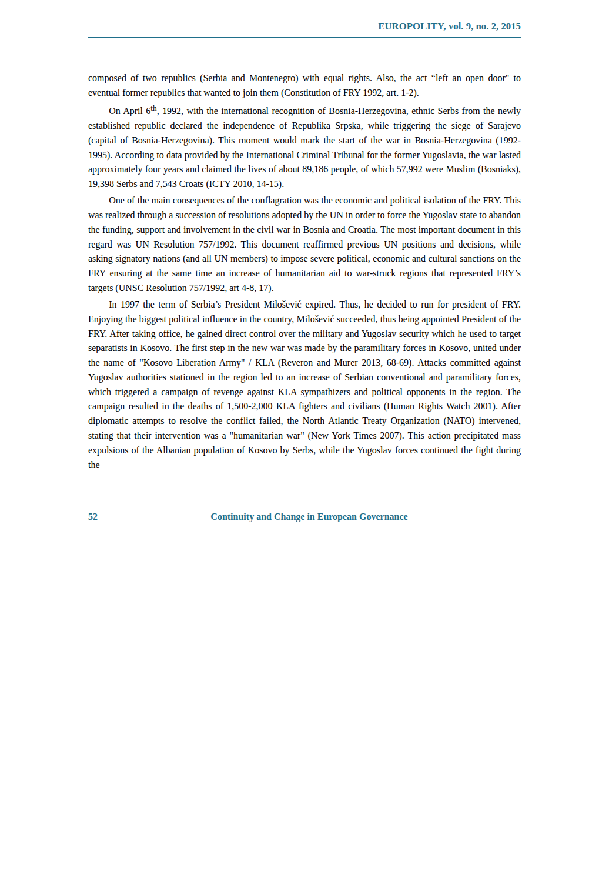EUROPOLITY, vol. 9, no. 2, 2015
composed of two republics (Serbia and Montenegro) with equal rights. Also, the act “left an open door" to eventual former republics that wanted to join them (Constitution of FRY 1992, art. 1-2).
On April 6th, 1992, with the international recognition of Bosnia-Herzegovina, ethnic Serbs from the newly established republic declared the independence of Republika Srpska, while triggering the siege of Sarajevo (capital of Bosnia-Herzegovina). This moment would mark the start of the war in Bosnia-Herzegovina (1992-1995). According to data provided by the International Criminal Tribunal for the former Yugoslavia, the war lasted approximately four years and claimed the lives of about 89,186 people, of which 57,992 were Muslim (Bosniaks), 19,398 Serbs and 7,543 Croats (ICTY 2010, 14-15).
One of the main consequences of the conflagration was the economic and political isolation of the FRY. This was realized through a succession of resolutions adopted by the UN in order to force the Yugoslav state to abandon the funding, support and involvement in the civil war in Bosnia and Croatia. The most important document in this regard was UN Resolution 757/1992. This document reaffirmed previous UN positions and decisions, while asking signatory nations (and all UN members) to impose severe political, economic and cultural sanctions on the FRY ensuring at the same time an increase of humanitarian aid to war-struck regions that represented FRY’s targets (UNSC Resolution 757/1992, art 4-8, 17).
In 1997 the term of Serbia’s President Milošević expired. Thus, he decided to run for president of FRY. Enjoying the biggest political influence in the country, Milošević succeeded, thus being appointed President of the FRY. After taking office, he gained direct control over the military and Yugoslav security which he used to target separatists in Kosovo. The first step in the new war was made by the paramilitary forces in Kosovo, united under the name of "Kosovo Liberation Army" / KLA (Reveron and Murer 2013, 68-69). Attacks committed against Yugoslav authorities stationed in the region led to an increase of Serbian conventional and paramilitary forces, which triggered a campaign of revenge against KLA sympathizers and political opponents in the region. The campaign resulted in the deaths of 1,500-2,000 KLA fighters and civilians (Human Rights Watch 2001). After diplomatic attempts to resolve the conflict failed, the North Atlantic Treaty Organization (NATO) intervened, stating that their intervention was a "humanitarian war" (New York Times 2007). This action precipitated mass expulsions of the Albanian population of Kosovo by Serbs, while the Yugoslav forces continued the fight during the
52 Continuity and Change in European Governance